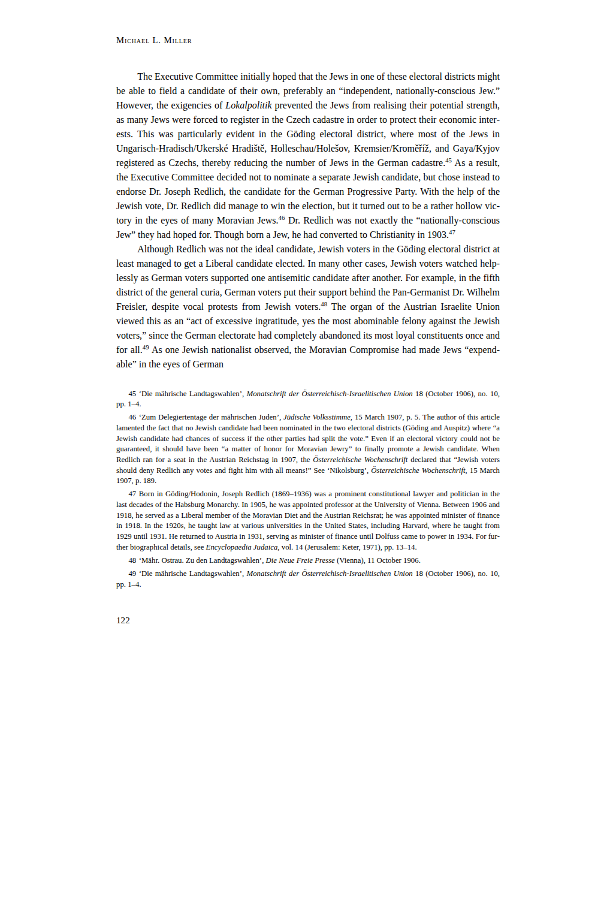Michael L. Miller
The Executive Committee initially hoped that the Jews in one of these electoral districts might be able to field a candidate of their own, preferably an “independent, nationally-conscious Jew.” However, the exigencies of Lokalpolitik prevented the Jews from realising their potential strength, as many Jews were forced to register in the Czech cadastre in order to protect their economic interests. This was particularly evident in the Göding electoral district, where most of the Jews in Ungarisch-Hradisch/Ukerské Hradiště, Holleschau/Holešov, Kremsier/Kroměříž, and Gaya/Kyjov registered as Czechs, thereby reducing the number of Jews in the German cadastre.45 As a result, the Executive Committee decided not to nominate a separate Jewish candidate, but chose instead to endorse Dr. Joseph Redlich, the candidate for the German Progressive Party. With the help of the Jewish vote, Dr. Redlich did manage to win the election, but it turned out to be a rather hollow victory in the eyes of many Moravian Jews.46 Dr. Redlich was not exactly the “nationally-conscious Jew” they had hoped for. Though born a Jew, he had converted to Christianity in 1903.47
Although Redlich was not the ideal candidate, Jewish voters in the Göding electoral district at least managed to get a Liberal candidate elected. In many other cases, Jewish voters watched helplessly as German voters supported one antisemitic candidate after another. For example, in the fifth district of the general curia, German voters put their support behind the Pan-Germanist Dr. Wilhelm Freisler, despite vocal protests from Jewish voters.48 The organ of the Austrian Israelite Union viewed this as an “act of excessive ingratitude, yes the most abominable felony against the Jewish voters,” since the German electorate had completely abandoned its most loyal constituents once and for all.49 As one Jewish nationalist observed, the Moravian Compromise had made Jews “expendable” in the eyes of German
45‘Die mährische Landtagswahlen’, Monatschrift der Österreichisch-Israelitischen Union 18 (October 1906), no. 10, pp. 1–4.
46‘Zum Delegiertentage der mährischen Juden’, Jüdische Volksstimme, 15 March 1907, p. 5. The author of this article lamented the fact that no Jewish candidate had been nominated in the two electoral districts (Göding and Auspitz) where “a Jewish candidate had chances of success if the other parties had split the vote.” Even if an electoral victory could not be guaranteed, it should have been “a matter of honor for Moravian Jewry” to finally promote a Jewish candidate. When Redlich ran for a seat in the Austrian Reichstag in 1907, the Österreichische Wochenschrift declared that “Jewish voters should deny Redlich any votes and fight him with all means!” See ‘Nikolsburg’, Österreichische Wochenschrift, 15 March 1907, p. 189.
47 Born in Göding/Hodonin, Joseph Redlich (1869–1936) was a prominent constitutional lawyer and politician in the last decades of the Habsburg Monarchy. In 1905, he was appointed professor at the University of Vienna. Between 1906 and 1918, he served as a Liberal member of the Moravian Diet and the Austrian Reichsrat; he was appointed minister of finance in 1918. In the 1920s, he taught law at various universities in the United States, including Harvard, where he taught from 1929 until 1931. He returned to Austria in 1931, serving as minister of finance until Dolfuss came to power in 1934. For further biographical details, see Encyclopaedia Judaica, vol. 14 (Jerusalem: Keter, 1971), pp. 13–14.
48‘Mähr. Ostrau. Zu den Landtagswahlen’, Die Neue Freie Presse (Vienna), 11 October 1906.
49‘Die mährische Landtagswahlen’, Monatschrift der Österreichisch-Israelitischen Union 18 (October 1906), no. 10, pp. 1–4.
122